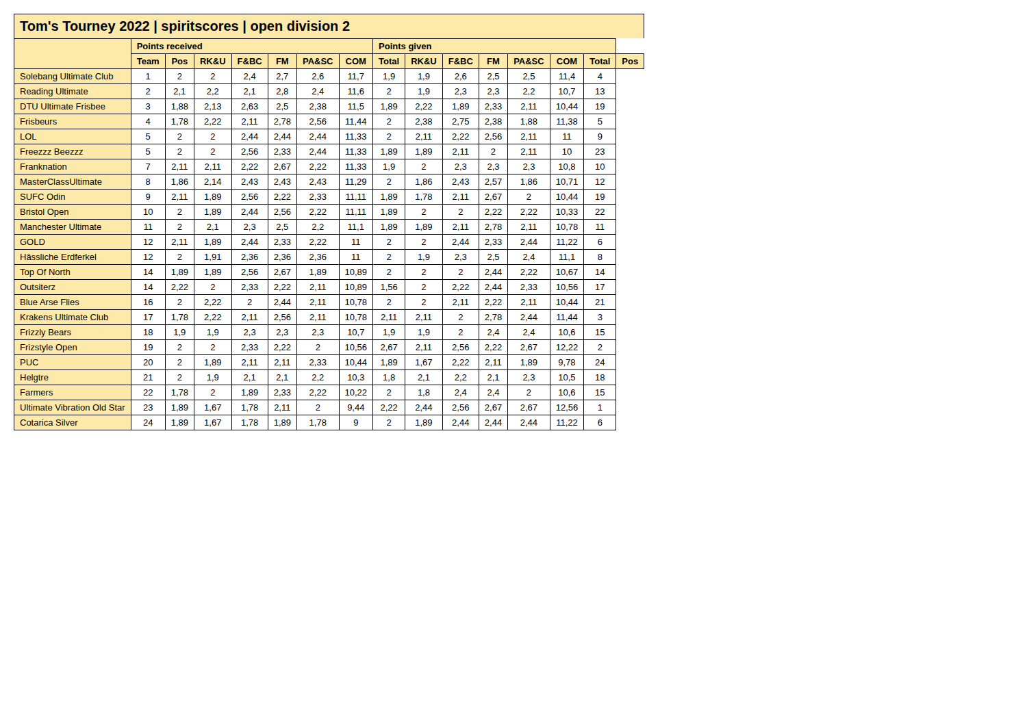Tom's Tourney 2022 | spiritscores | open division 2
| | Points received | Points given |
| --- | --- | --- |
| Team | Pos | RK&U | F&BC | FM | PA&SC | COM | Total | RK&U | F&BC | FM | PA&SC | COM | Total | Pos |
| Solebang Ultimate Club | 1 | 2 | 2 | 2,4 | 2,7 | 2,6 | 11,7 | 1,9 | 1,9 | 2,6 | 2,5 | 2,5 | 11,4 | 4 |
| Reading Ultimate | 2 | 2,1 | 2,2 | 2,1 | 2,8 | 2,4 | 11,6 | 2 | 1,9 | 2,3 | 2,3 | 2,2 | 10,7 | 13 |
| DTU Ultimate Frisbee | 3 | 1,88 | 2,13 | 2,63 | 2,5 | 2,38 | 11,5 | 1,89 | 2,22 | 1,89 | 2,33 | 2,11 | 10,44 | 19 |
| Frisbeurs | 4 | 1,78 | 2,22 | 2,11 | 2,78 | 2,56 | 11,44 | 2 | 2,38 | 2,75 | 2,38 | 1,88 | 11,38 | 5 |
| LOL | 5 | 2 | 2 | 2,44 | 2,44 | 2,44 | 11,33 | 2 | 2,11 | 2,22 | 2,56 | 2,11 | 11 | 9 |
| Freezzz Beezzz | 5 | 2 | 2 | 2,56 | 2,33 | 2,44 | 11,33 | 1,89 | 1,89 | 2,11 | 2 | 2,11 | 10 | 23 |
| Franknation | 7 | 2,11 | 2,11 | 2,22 | 2,67 | 2,22 | 11,33 | 1,9 | 2 | 2,3 | 2,3 | 2,3 | 10,8 | 10 |
| MasterClassUltimate | 8 | 1,86 | 2,14 | 2,43 | 2,43 | 2,43 | 11,29 | 2 | 1,86 | 2,43 | 2,57 | 1,86 | 10,71 | 12 |
| SUFC Odin | 9 | 2,11 | 1,89 | 2,56 | 2,22 | 2,33 | 11,11 | 1,89 | 1,78 | 2,11 | 2,67 | 2 | 10,44 | 19 |
| Bristol Open | 10 | 2 | 1,89 | 2,44 | 2,56 | 2,22 | 11,11 | 1,89 | 2 | 2 | 2,22 | 2,22 | 10,33 | 22 |
| Manchester Ultimate | 11 | 2 | 2,1 | 2,3 | 2,5 | 2,2 | 11,1 | 1,89 | 1,89 | 2,11 | 2,78 | 2,11 | 10,78 | 11 |
| GOLD | 12 | 2,11 | 1,89 | 2,44 | 2,33 | 2,22 | 11 | 2 | 2 | 2,44 | 2,33 | 2,44 | 11,22 | 6 |
| Hässliche Erdferkel | 12 | 2 | 1,91 | 2,36 | 2,36 | 2,36 | 11 | 2 | 1,9 | 2,3 | 2,5 | 2,4 | 11,1 | 8 |
| Top Of North | 14 | 1,89 | 1,89 | 2,56 | 2,67 | 1,89 | 10,89 | 2 | 2 | 2 | 2,44 | 2,22 | 10,67 | 14 |
| Outsiterz | 14 | 2,22 | 2 | 2,33 | 2,22 | 2,11 | 10,89 | 1,56 | 2 | 2,22 | 2,44 | 2,33 | 10,56 | 17 |
| Blue Arse Flies | 16 | 2 | 2,22 | 2 | 2,44 | 2,11 | 10,78 | 2 | 2 | 2,11 | 2,22 | 2,11 | 10,44 | 21 |
| Krakens Ultimate Club | 17 | 1,78 | 2,22 | 2,11 | 2,56 | 2,11 | 10,78 | 2,11 | 2,11 | 2 | 2,78 | 2,44 | 11,44 | 3 |
| Frizzly Bears | 18 | 1,9 | 1,9 | 2,3 | 2,3 | 2,3 | 10,7 | 1,9 | 1,9 | 2 | 2,4 | 2,4 | 10,6 | 15 |
| Frizstyle Open | 19 | 2 | 2 | 2,33 | 2,22 | 2 | 10,56 | 2,67 | 2,11 | 2,56 | 2,22 | 2,67 | 12,22 | 2 |
| PUC | 20 | 2 | 1,89 | 2,11 | 2,11 | 2,33 | 10,44 | 1,89 | 1,67 | 2,22 | 2,11 | 1,89 | 9,78 | 24 |
| Helgtre | 21 | 2 | 1,9 | 2,1 | 2,1 | 2,2 | 10,3 | 1,8 | 2,1 | 2,2 | 2,1 | 2,3 | 10,5 | 18 |
| Farmers | 22 | 1,78 | 2 | 1,89 | 2,33 | 2,22 | 10,22 | 2 | 1,8 | 2,4 | 2,4 | 2 | 10,6 | 15 |
| Ultimate Vibration Old Star | 23 | 1,89 | 1,67 | 1,78 | 2,11 | 2 | 9,44 | 2,22 | 2,44 | 2,56 | 2,67 | 2,67 | 12,56 | 1 |
| Cotarica Silver | 24 | 1,89 | 1,67 | 1,78 | 1,89 | 1,78 | 9 | 2 | 1,89 | 2,44 | 2,44 | 2,44 | 11,22 | 6 |